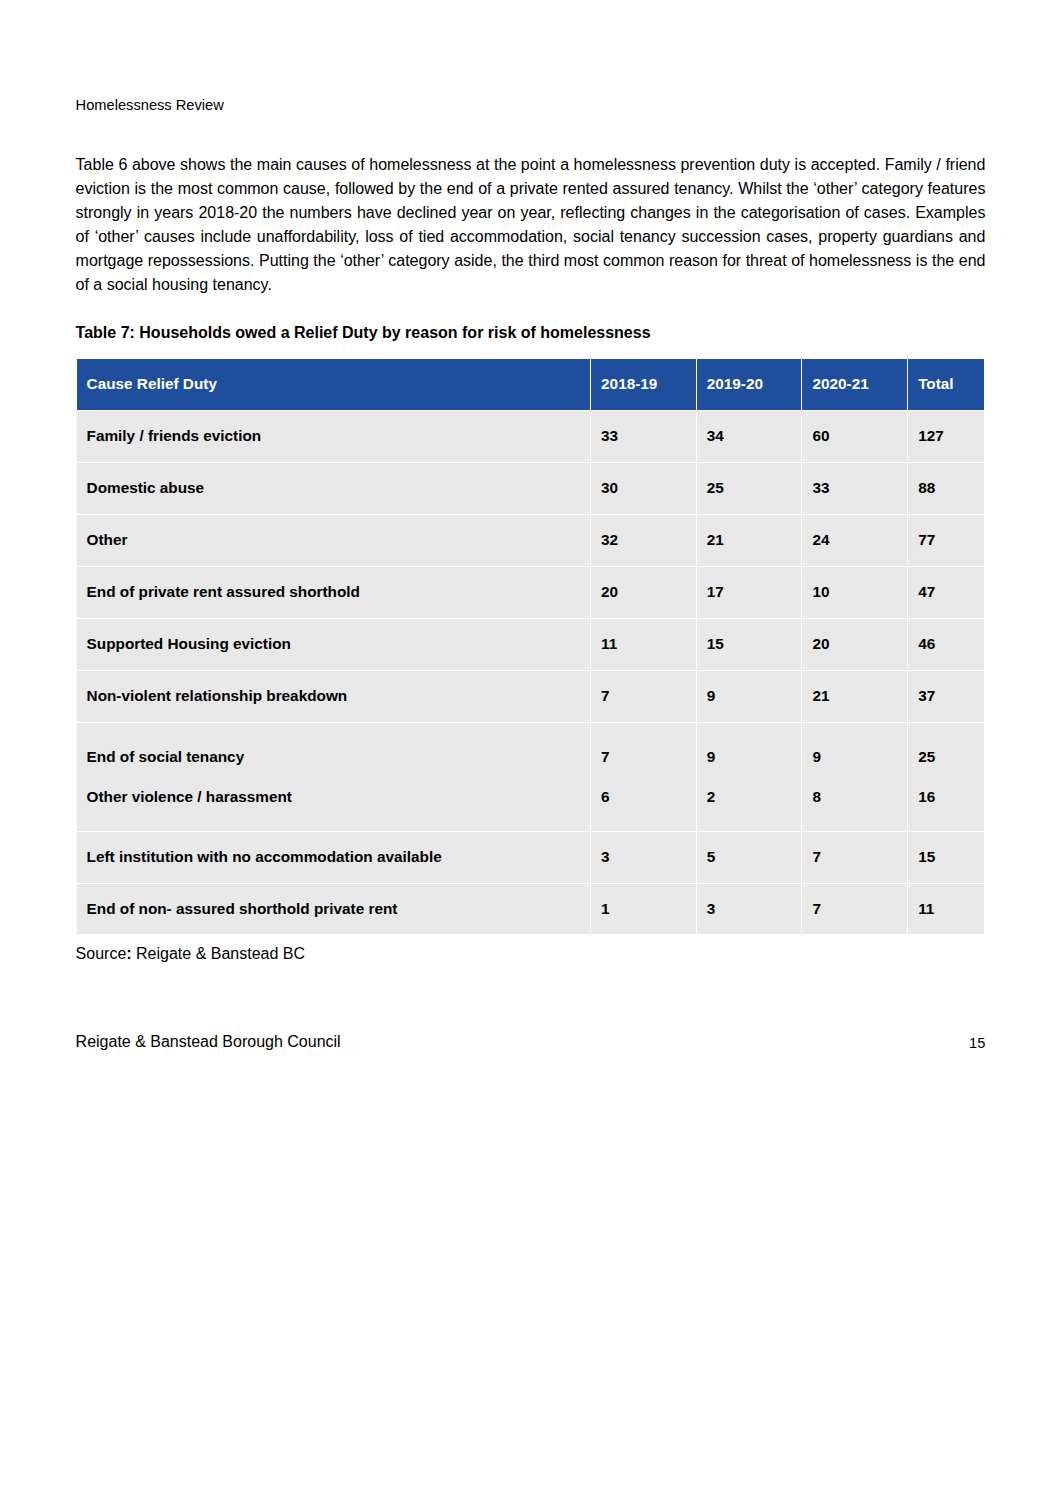Homelessness Review
Table 6 above shows the main causes of homelessness at the point a homelessness prevention duty is accepted. Family / friend eviction is the most common cause, followed by the end of a private rented assured tenancy. Whilst the ‘other’ category features strongly in years 2018-20 the numbers have declined year on year, reflecting changes in the categorisation of cases. Examples of ‘other’ causes include unaffordability, loss of tied accommodation, social tenancy succession cases, property guardians and mortgage repossessions. Putting the ‘other’ category aside, the third most common reason for threat of homelessness is the end of a social housing tenancy.
Table 7: Households owed a Relief Duty by reason for risk of homelessness
| Cause Relief Duty | 2018-19 | 2019-20 | 2020-21 | Total |
| --- | --- | --- | --- | --- |
| Family / friends eviction | 33 | 34 | 60 | 127 |
| Domestic abuse | 30 | 25 | 33 | 88 |
| Other | 32 | 21 | 24 | 77 |
| End of private rent assured shorthold | 20 | 17 | 10 | 47 |
| Supported Housing eviction | 11 | 15 | 20 | 46 |
| Non-violent relationship breakdown | 7 | 9 | 21 | 37 |
| End of social tenancy Other violence / harassment | 7 6 | 9 2 | 9 8 | 25 16 |
| Left institution with no accommodation available | 3 | 5 | 7 | 15 |
| End of non- assured shorthold private rent | 1 | 3 | 7 | 11 |
Source: Reigate & Banstead BC
Reigate & Banstead Borough Council 15